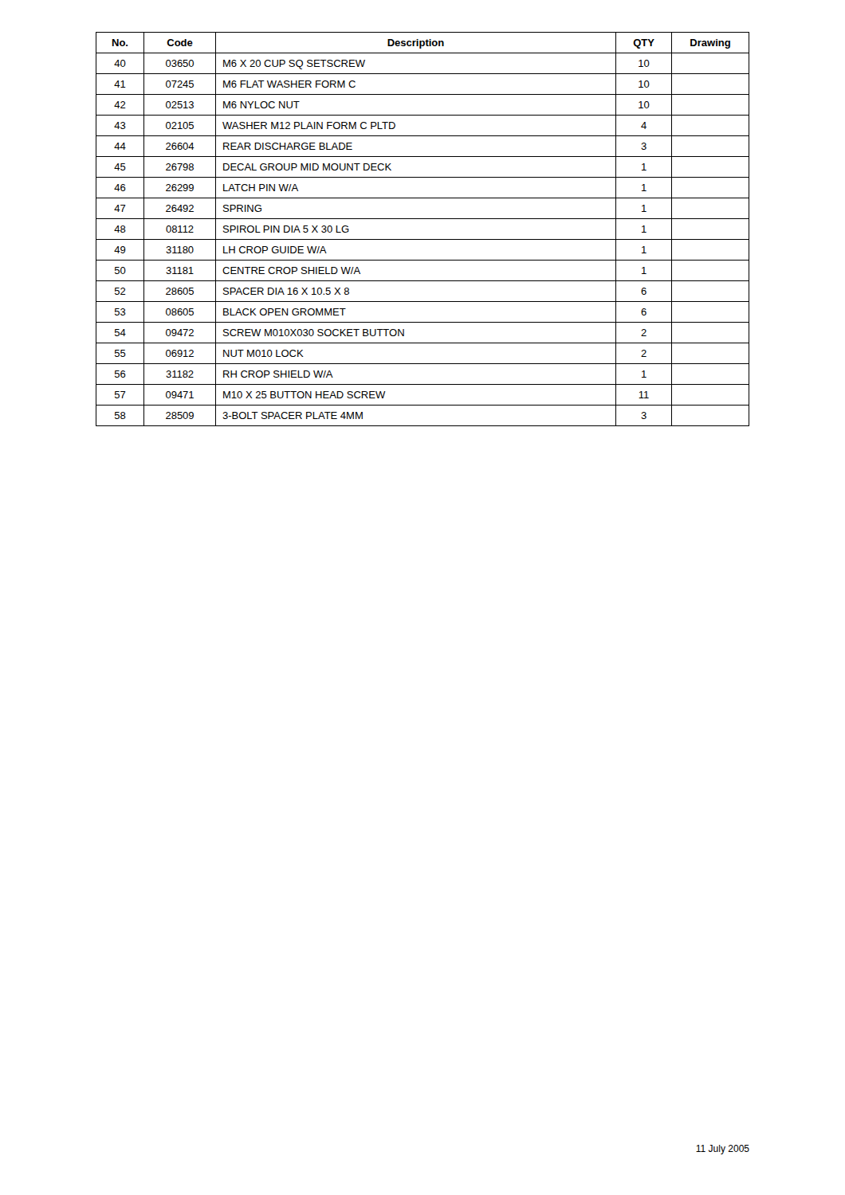| No. | Code | Description | QTY | Drawing |
| --- | --- | --- | --- | --- |
| 40 | 03650 | M6 X 20 CUP SQ SETSCREW | 10 | |
| 41 | 07245 | M6 FLAT WASHER FORM C | 10 | |
| 42 | 02513 | M6 NYLOC NUT | 10 | |
| 43 | 02105 | WASHER M12 PLAIN FORM C PLTD | 4 | |
| 44 | 26604 | REAR DISCHARGE BLADE | 3 | |
| 45 | 26798 | DECAL GROUP MID MOUNT DECK | 1 | |
| 46 | 26299 | LATCH PIN W/A | 1 | |
| 47 | 26492 | SPRING | 1 | |
| 48 | 08112 | SPIROL PIN DIA 5 X 30 LG | 1 | |
| 49 | 31180 | LH CROP GUIDE W/A | 1 | |
| 50 | 31181 | CENTRE CROP SHIELD W/A | 1 | |
| 52 | 28605 | SPACER DIA 16 X 10.5 X 8 | 6 | |
| 53 | 08605 | BLACK OPEN GROMMET | 6 | |
| 54 | 09472 | SCREW M010X030 SOCKET BUTTON | 2 | |
| 55 | 06912 | NUT M010 LOCK | 2 | |
| 56 | 31182 | RH CROP SHIELD W/A | 1 | |
| 57 | 09471 | M10 X 25 BUTTON HEAD SCREW | 11 | |
| 58 | 28509 | 3-BOLT SPACER PLATE 4MM | 3 | |
11 July 2005